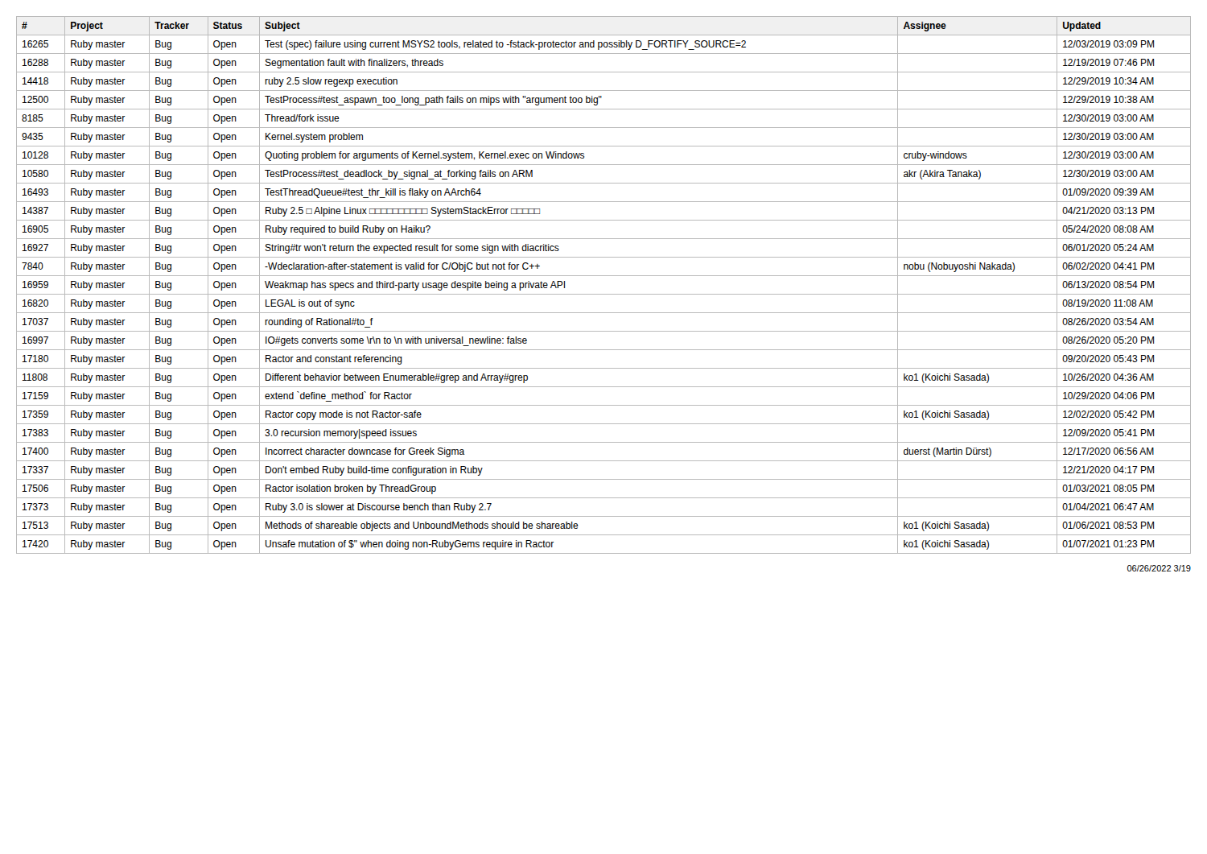| # | Project | Tracker | Status | Subject | Assignee | Updated |
| --- | --- | --- | --- | --- | --- | --- |
| 16265 | Ruby master | Bug | Open | Test (spec) failure using current MSYS2 tools, related to -fstack-protector and possibly D_FORTIFY_SOURCE=2 | | 12/03/2019 03:09 PM |
| 16288 | Ruby master | Bug | Open | Segmentation fault with finalizers, threads | | 12/19/2019 07:46 PM |
| 14418 | Ruby master | Bug | Open | ruby 2.5 slow regexp execution | | 12/29/2019 10:34 AM |
| 12500 | Ruby master | Bug | Open | TestProcess#test_aspawn_too_long_path fails on mips with "argument too big" | | 12/29/2019 10:38 AM |
| 8185 | Ruby master | Bug | Open | Thread/fork issue | | 12/30/2019 03:00 AM |
| 9435 | Ruby master | Bug | Open | Kernel.system problem | | 12/30/2019 03:00 AM |
| 10128 | Ruby master | Bug | Open | Quoting problem for arguments of Kernel.system, Kernel.exec on Windows | cruby-windows | 12/30/2019 03:00 AM |
| 10580 | Ruby master | Bug | Open | TestProcess#test_deadlock_by_signal_at_forking fails on ARM | akr (Akira Tanaka) | 12/30/2019 03:00 AM |
| 16493 | Ruby master | Bug | Open | TestThreadQueue#test_thr_kill is flaky on AArch64 | | 01/09/2020 09:39 AM |
| 14387 | Ruby master | Bug | Open | Ruby 2.5 □ Alpine Linux □□□□□□□□□□ SystemStackError □□□□□ | | 04/21/2020 03:13 PM |
| 16905 | Ruby master | Bug | Open | Ruby required to build Ruby on Haiku? | | 05/24/2020 08:08 AM |
| 16927 | Ruby master | Bug | Open | String#tr won't return the expected result for some sign with diacritics | | 06/01/2020 05:24 AM |
| 7840 | Ruby master | Bug | Open | -Wdeclaration-after-statement is valid for C/ObjC but not for C++ | nobu (Nobuyoshi Nakada) | 06/02/2020 04:41 PM |
| 16959 | Ruby master | Bug | Open | Weakmap has specs and third-party usage despite being a private API | | 06/13/2020 08:54 PM |
| 16820 | Ruby master | Bug | Open | LEGAL is out of sync | | 08/19/2020 11:08 AM |
| 17037 | Ruby master | Bug | Open | rounding of Rational#to_f | | 08/26/2020 03:54 AM |
| 16997 | Ruby master | Bug | Open | IO#gets converts some \r\n to \n with universal_newline: false | | 08/26/2020 05:20 PM |
| 17180 | Ruby master | Bug | Open | Ractor and constant referencing | | 09/20/2020 05:43 PM |
| 11808 | Ruby master | Bug | Open | Different behavior between Enumerable#grep and Array#grep | ko1 (Koichi Sasada) | 10/26/2020 04:36 AM |
| 17159 | Ruby master | Bug | Open | extend `define_method` for Ractor | | 10/29/2020 04:06 PM |
| 17359 | Ruby master | Bug | Open | Ractor copy mode is not Ractor-safe | ko1 (Koichi Sasada) | 12/02/2020 05:42 PM |
| 17383 | Ruby master | Bug | Open | 3.0 recursion memory/speed issues | | 12/09/2020 05:41 PM |
| 17400 | Ruby master | Bug | Open | Incorrect character downcase for Greek Sigma | duerst (Martin Dürst) | 12/17/2020 06:56 AM |
| 17337 | Ruby master | Bug | Open | Don't embed Ruby build-time configuration in Ruby | | 12/21/2020 04:17 PM |
| 17506 | Ruby master | Bug | Open | Ractor isolation broken by ThreadGroup | | 01/03/2021 08:05 PM |
| 17373 | Ruby master | Bug | Open | Ruby 3.0 is slower at Discourse bench than Ruby 2.7 | | 01/04/2021 06:47 AM |
| 17513 | Ruby master | Bug | Open | Methods of shareable objects and UnboundMethods should be shareable | ko1 (Koichi Sasada) | 01/06/2021 08:53 PM |
| 17420 | Ruby master | Bug | Open | Unsafe mutation of $" when doing non-RubyGems require in Ractor | ko1 (Koichi Sasada) | 01/07/2021 01:23 PM |
06/26/2022 3/19